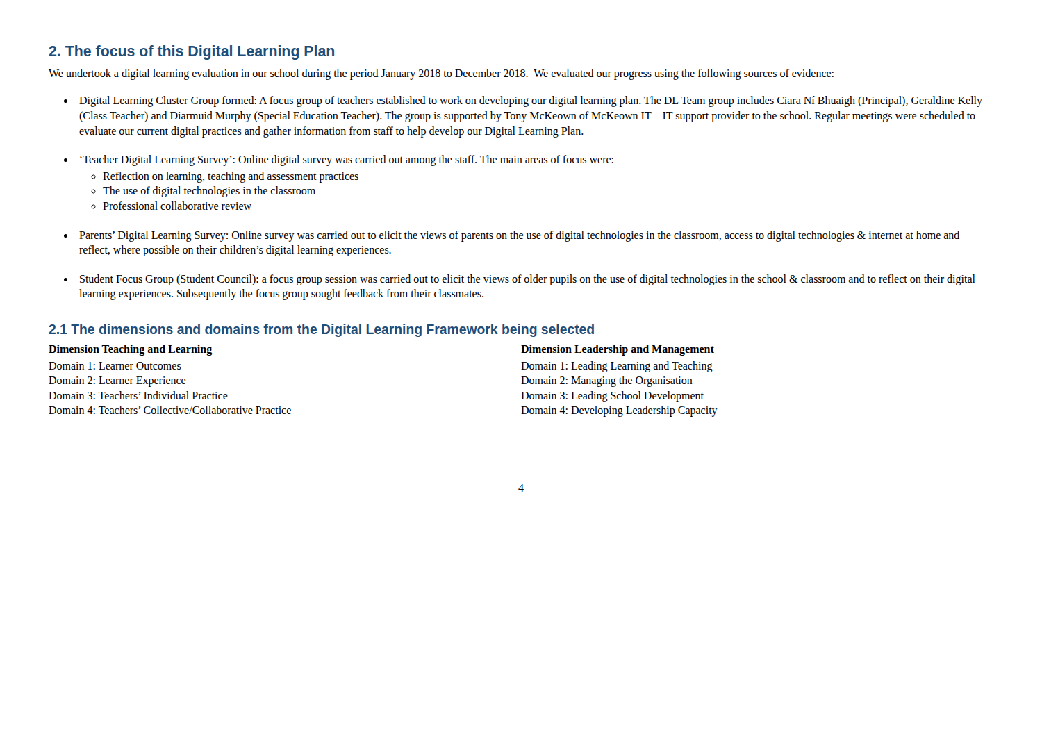2. The focus of this Digital Learning Plan
We undertook a digital learning evaluation in our school during the period January 2018 to December 2018. We evaluated our progress using the following sources of evidence:
Digital Learning Cluster Group formed: A focus group of teachers established to work on developing our digital learning plan. The DL Team group includes Ciara Ní Bhuaigh (Principal), Geraldine Kelly (Class Teacher) and Diarmuid Murphy (Special Education Teacher). The group is supported by Tony McKeown of McKeown IT – IT support provider to the school. Regular meetings were scheduled to evaluate our current digital practices and gather information from staff to help develop our Digital Learning Plan.
‘Teacher Digital Learning Survey’: Online digital survey was carried out among the staff. The main areas of focus were:
Reflection on learning, teaching and assessment practices
The use of digital technologies in the classroom
Professional collaborative review
Parents’ Digital Learning Survey: Online survey was carried out to elicit the views of parents on the use of digital technologies in the classroom, access to digital technologies & internet at home and reflect, where possible on their children’s digital learning experiences.
Student Focus Group (Student Council): a focus group session was carried out to elicit the views of older pupils on the use of digital technologies in the school & classroom and to reflect on their digital learning experiences. Subsequently the focus group sought feedback from their classmates.
2.1 The dimensions and domains from the Digital Learning Framework being selected
| Dimension Teaching and Learning Domain 1: Learner Outcomes Domain 2: Learner Experience Domain 3: Teachers’ Individual Practice Domain 4: Teachers’ Collective/Collaborative Practice | Dimension Leadership and Management Domain 1: Leading Learning and Teaching Domain 2: Managing the Organisation Domain 3: Leading School Development Domain 4: Developing Leadership Capacity |
4